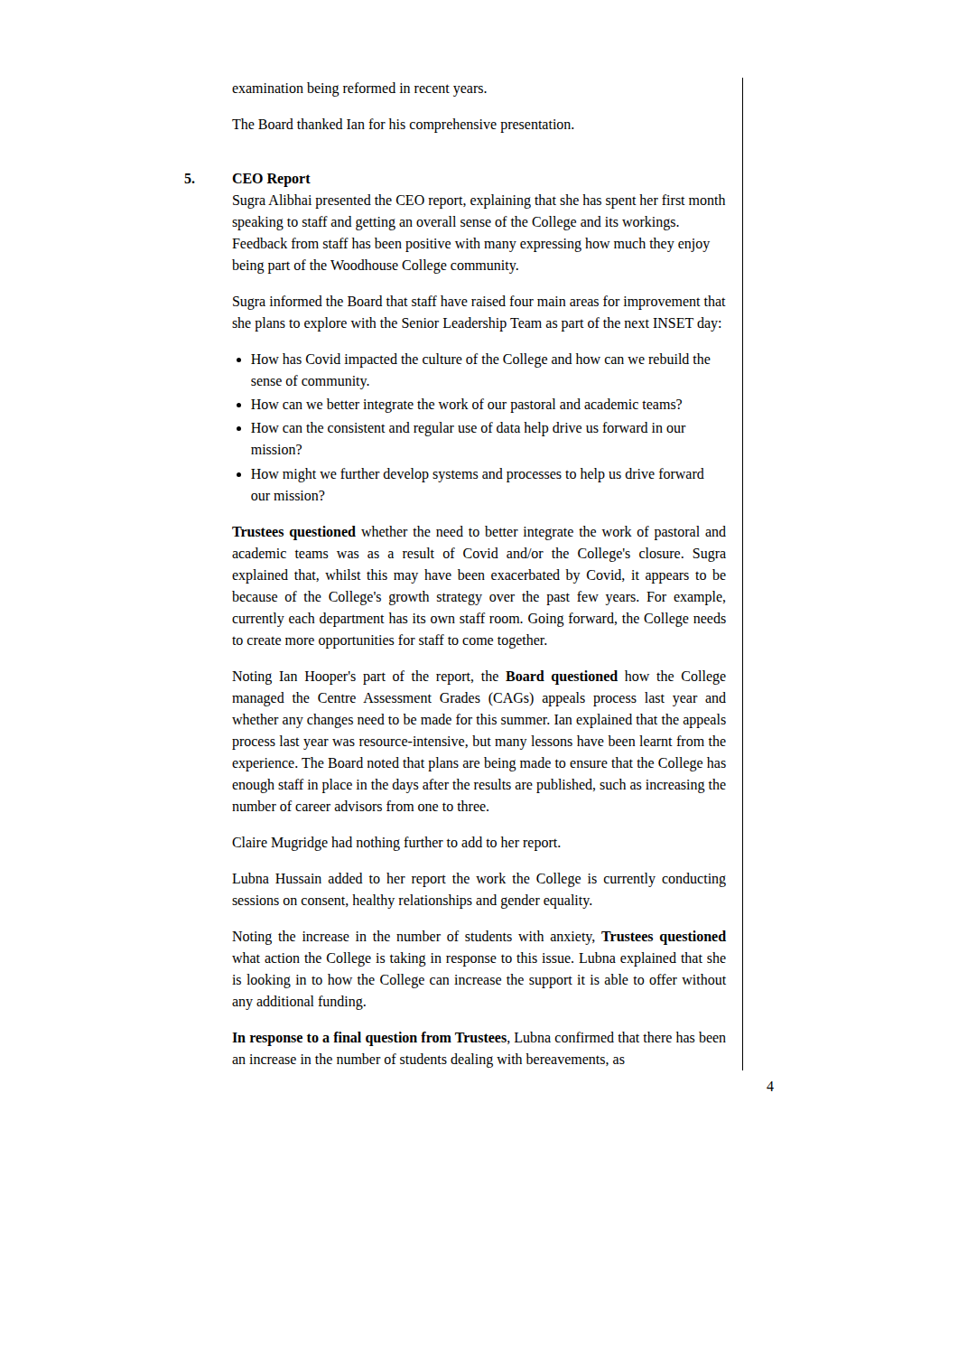examination being reformed in recent years.
The Board thanked Ian for his comprehensive presentation.
5. CEO Report
Sugra Alibhai presented the CEO report, explaining that she has spent her first month speaking to staff and getting an overall sense of the College and its workings. Feedback from staff has been positive with many expressing how much they enjoy being part of the Woodhouse College community.
Sugra informed the Board that staff have raised four main areas for improvement that she plans to explore with the Senior Leadership Team as part of the next INSET day:
How has Covid impacted the culture of the College and how can we rebuild the sense of community.
How can we better integrate the work of our pastoral and academic teams?
How can the consistent and regular use of data help drive us forward in our mission?
How might we further develop systems and processes to help us drive forward our mission?
Trustees questioned whether the need to better integrate the work of pastoral and academic teams was as a result of Covid and/or the College's closure. Sugra explained that, whilst this may have been exacerbated by Covid, it appears to be because of the College's growth strategy over the past few years. For example, currently each department has its own staff room. Going forward, the College needs to create more opportunities for staff to come together.
Noting Ian Hooper's part of the report, the Board questioned how the College managed the Centre Assessment Grades (CAGs) appeals process last year and whether any changes need to be made for this summer. Ian explained that the appeals process last year was resource-intensive, but many lessons have been learnt from the experience. The Board noted that plans are being made to ensure that the College has enough staff in place in the days after the results are published, such as increasing the number of career advisors from one to three.
Claire Mugridge had nothing further to add to her report.
Lubna Hussain added to her report the work the College is currently conducting sessions on consent, healthy relationships and gender equality.
Noting the increase in the number of students with anxiety, Trustees questioned what action the College is taking in response to this issue. Lubna explained that she is looking in to how the College can increase the support it is able to offer without any additional funding.
In response to a final question from Trustees, Lubna confirmed that there has been an increase in the number of students dealing with bereavements, as
4